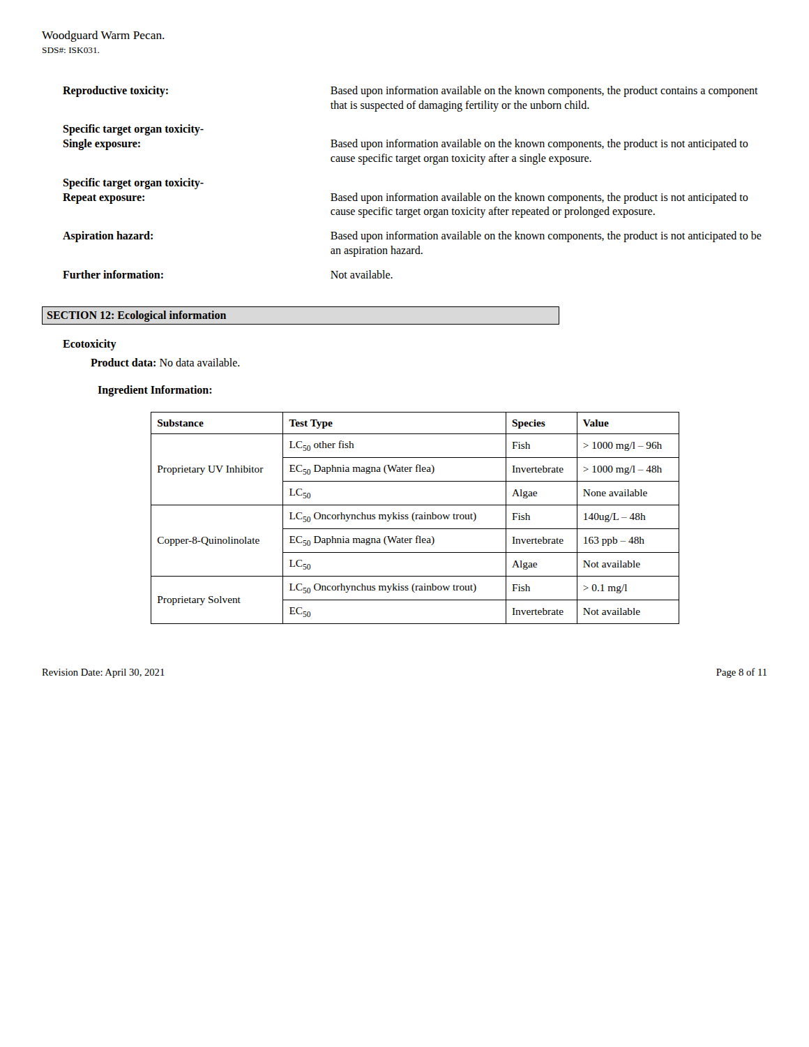Woodguard Warm Pecan.
SDS#: ISK031.
| Reproductive toxicity: | Based upon information available on the known components, the product contains a component that is suspected of damaging fertility or the unborn child. |
| Specific target organ toxicity- Single exposure: | Based upon information available on the known components, the product is not anticipated to cause specific target organ toxicity after a single exposure. |
| Specific target organ toxicity- Repeat exposure: | Based upon information available on the known components, the product is not anticipated to cause specific target organ toxicity after repeated or prolonged exposure. |
| Aspiration hazard: | Based upon information available on the known components, the product is not anticipated to be an aspiration hazard. |
| Further information: | Not available. |
SECTION 12: Ecological information
Ecotoxicity
Product data: No data available.
Ingredient Information:
| Substance | Test Type | Species | Value |
| --- | --- | --- | --- |
| Proprietary UV Inhibitor | LC 50 other fish | Fish | > 1000 mg/l – 96h |
| EC 50 Daphnia magna (Water flea) | Invertebrate | > 1000 mg/l – 48h |
| LC 50 | Algae | None available |
| Copper-8-Quinolinolate | LC 50 Oncorhynchus mykiss (rainbow trout) | Fish | 140ug/L – 48h |
| EC 50 Daphnia magna (Water flea) | Invertebrate | 163 ppb – 48h |
| LC 50 | Algae | Not available |
| Proprietary Solvent | LC 50 Oncorhynchus mykiss (rainbow trout) | Fish | > 0.1 mg/l |
| EC 50 | Invertebrate | Not available |
Revision Date: April 30, 2021 Page 8 of 11